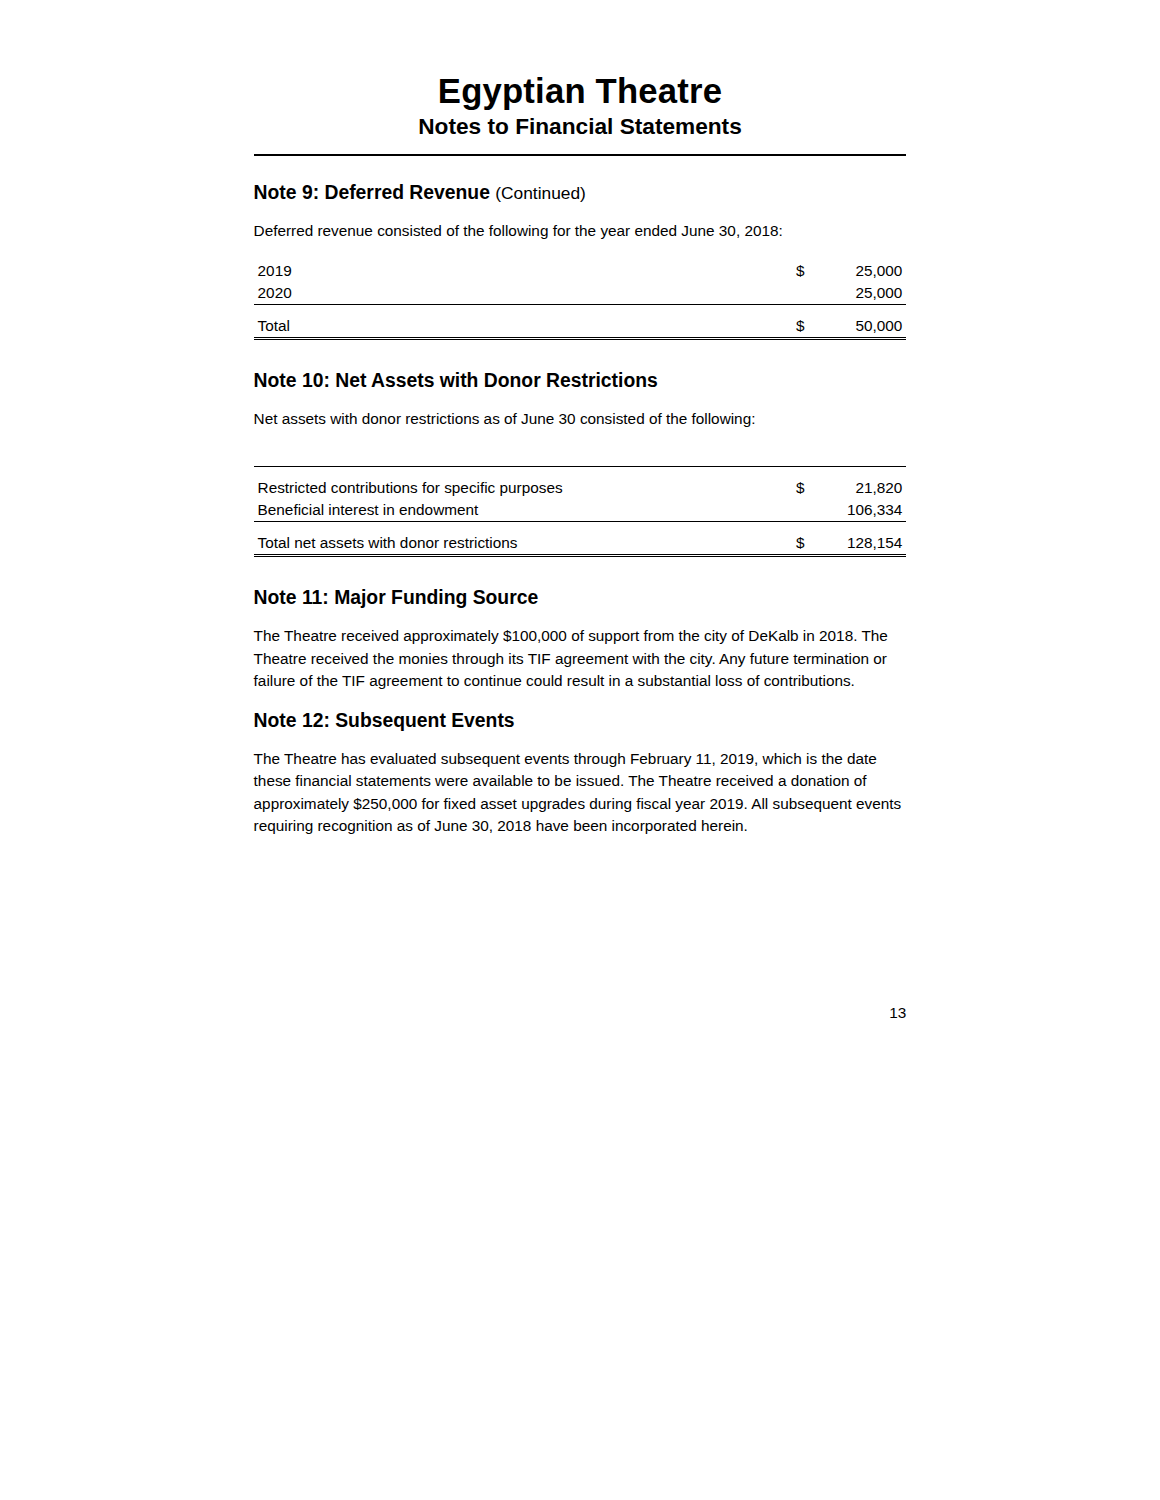Egyptian Theatre
Notes to Financial Statements
Note 9: Deferred Revenue (Continued)
Deferred revenue consisted of the following for the year ended June 30, 2018:
| 2019 | $ | 25,000 |
| 2020 | | 25,000 |
| Total | $ | 50,000 |
Note 10: Net Assets with Donor Restrictions
Net assets with donor restrictions as of June 30 consisted of the following:
| Restricted contributions for specific purposes | $ | 21,820 |
| Beneficial interest in endowment | | 106,334 |
| Total net assets with donor restrictions | $ | 128,154 |
Note 11: Major Funding Source
The Theatre received approximately $100,000 of support from the city of DeKalb in 2018. The Theatre received the monies through its TIF agreement with the city. Any future termination or failure of the TIF agreement to continue could result in a substantial loss of contributions.
Note 12: Subsequent Events
The Theatre has evaluated subsequent events through February 11, 2019, which is the date these financial statements were available to be issued. The Theatre received a donation of approximately $250,000 for fixed asset upgrades during fiscal year 2019. All subsequent events requiring recognition as of June 30, 2018 have been incorporated herein.
13